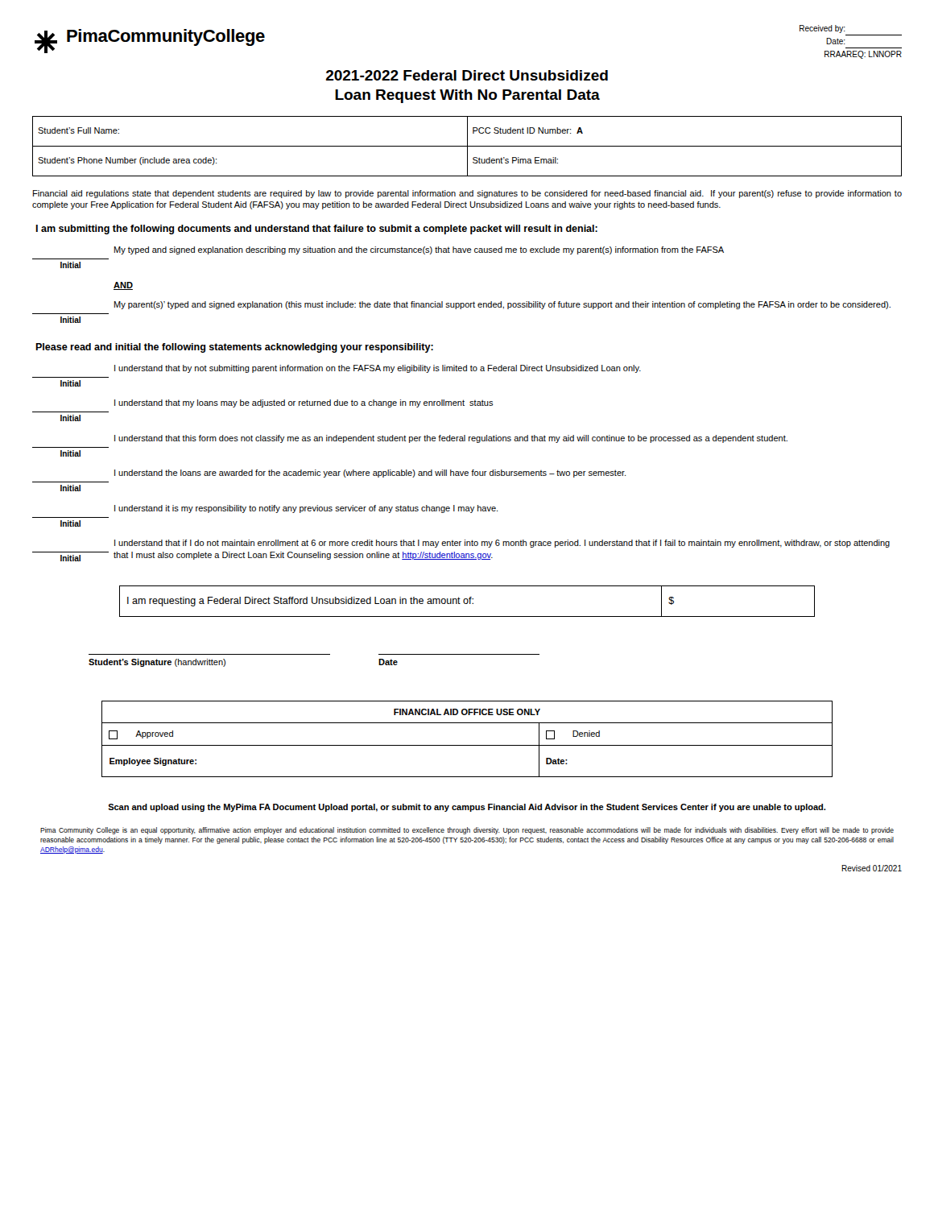PimaCommunityCollege
Received by:
Date:
RRAAREQ: LNNOPR
2021-2022 Federal Direct Unsubsidized
Loan Request With No Parental Data
| Student’s Full Name: | PCC Student ID Number: A |
| Student’s Phone Number (include area code): | Student’s Pima Email: |
Financial aid regulations state that dependent students are required by law to provide parental information and signatures to be considered for need-based financial aid. If your parent(s) refuse to provide information to complete your Free Application for Federal Student Aid (FAFSA) you may petition to be awarded Federal Direct Unsubsidized Loans and waive your rights to need-based funds.
I am submitting the following documents and understand that failure to submit a complete packet will result in denial:
Initial
My typed and signed explanation describing my situation and the circumstance(s) that have caused me to exclude my parent(s) information from the FAFSA
AND
Initial
My parent(s)’ typed and signed explanation (this must include: the date that financial support ended, possibility of future support and their intention of completing the FAFSA in order to be considered).
Please read and initial the following statements acknowledging your responsibility:
Initial
I understand that by not submitting parent information on the FAFSA my eligibility is limited to a Federal Direct Unsubsidized Loan only.
Initial
I understand that my loans may be adjusted or returned due to a change in my enrollment status
Initial
I understand that this form does not classify me as an independent student per the federal regulations and that my aid will continue to be processed as a dependent student.
Initial
I understand the loans are awarded for the academic year (where applicable) and will have four disbursements – two per semester.
Initial
I understand it is my responsibility to notify any previous servicer of any status change I may have.
Initial
I understand that if I do not maintain enrollment at 6 or more credit hours that I may enter into my 6 month grace period. I understand that if I fail to maintain my enrollment, withdraw, or stop attending that I must also complete a Direct Loan Exit Counseling session online at http://studentloans.gov.
| I am requesting a Federal Direct Stafford Unsubsidized Loan in the amount of: | $ |
Student’s Signature (handwritten)
Date
| FINANCIAL AID OFFICE USE ONLY |
| --- |
| Approved | Denied |
| Employee Signature: | Date: |
Scan and upload using the MyPima FA Document Upload portal, or submit to any campus Financial Aid Advisor in the Student Services Center if you are unable to upload.
Pima Community College is an equal opportunity, affirmative action employer and educational institution committed to excellence through diversity. Upon request, reasonable accommodations will be made for individuals with disabilities. Every effort will be made to provide reasonable accommodations in a timely manner. For the general public, please contact the PCC information line at 520-206-4500 (TTY 520-206-4530); for PCC students, contact the Access and Disability Resources Office at any campus or you may call 520-206-6688 or email ADRhelp@pima.edu.
Revised 01/2021